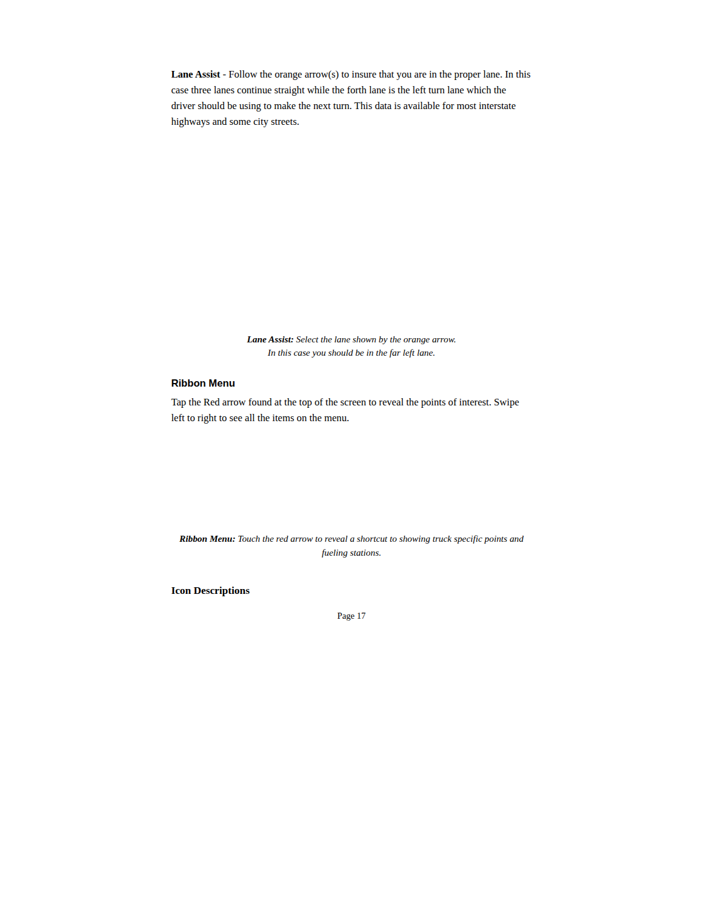Lane Assist - Follow the orange arrow(s) to insure that you are in the proper lane. In this case three lanes continue straight while the forth lane is the left turn lane which the driver should be using to make the next turn. This data is available for most interstate highways and some city streets.
Lane Assist: Select the lane shown by the orange arrow.
In this case you should be in the far left lane.
Ribbon Menu
Tap the Red arrow found at the top of the screen to reveal the points of interest. Swipe left to right to see all the items on the menu.
Ribbon Menu: Touch the red arrow to reveal a shortcut to showing truck specific points and fueling stations.
Icon Descriptions
Page 17